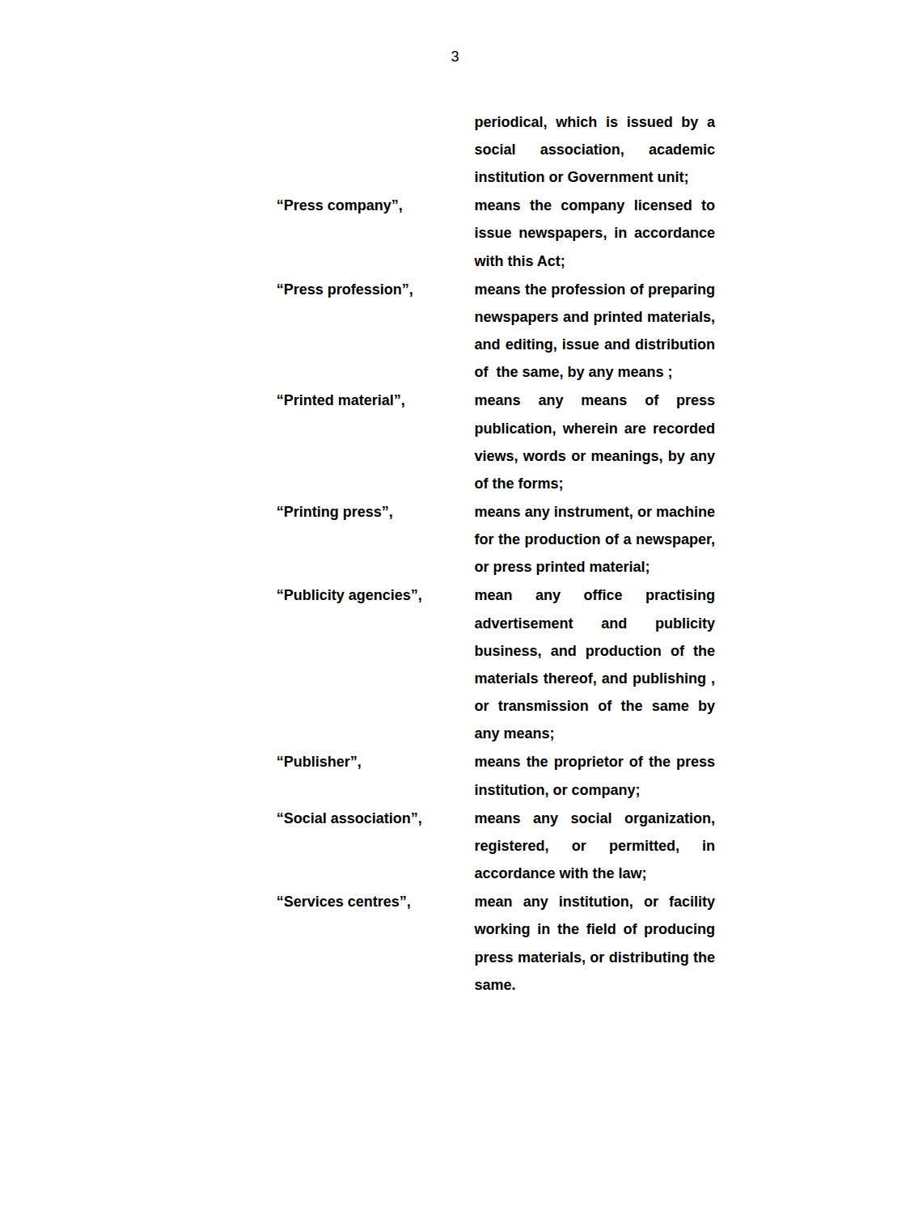3
| | periodical, which is issued by a social association, academic institution or Government unit; |
| “Press company”, | means the company licensed to issue newspapers, in accordance with this Act; |
| “Press profession”, | means the profession of preparing newspapers and printed materials, and editing, issue and distribution of the same, by any means ; |
| “Printed material”, | means any means of press publication, wherein are recorded views, words or meanings, by any of the forms; |
| “Printing press”, | means any instrument, or machine for the production of a newspaper, or press printed material; |
| “Publicity agencies”, | mean any office practising advertisement and publicity business, and production of the materials thereof, and publishing , or transmission of the same by any means; |
| “Publisher”, | means the proprietor of the press institution, or company; |
| “Social association”, | means any social organization, registered, or permitted, in accordance with the law; |
| “Services centres”, | mean any institution, or facility working in the field of producing press materials, or distributing the same. |